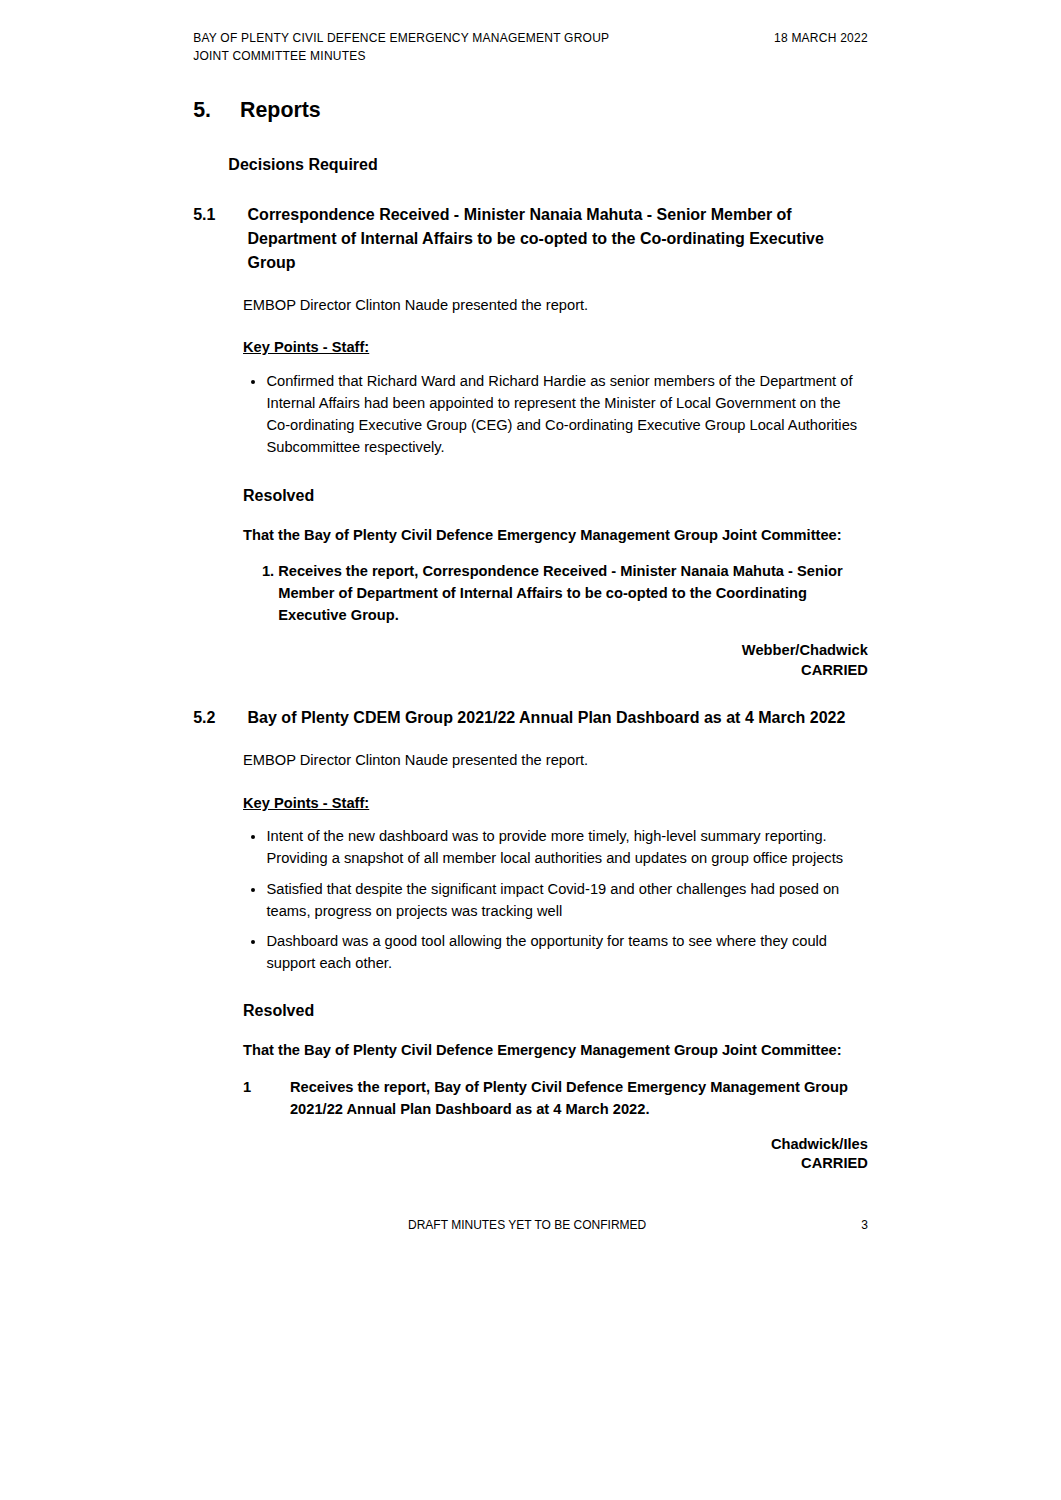BAY OF PLENTY CIVIL DEFENCE EMERGENCY MANAGEMENT GROUP
JOINT COMMITTEE MINUTES
18 MARCH 2022
5. Reports
Decisions Required
5.1 Correspondence Received - Minister Nanaia Mahuta - Senior Member of Department of Internal Affairs to be co-opted to the Co-ordinating Executive Group
EMBOP Director Clinton Naude presented the report.
Key Points - Staff:
Confirmed that Richard Ward and Richard Hardie as senior members of the Department of Internal Affairs had been appointed to represent the Minister of Local Government on the Co-ordinating Executive Group (CEG) and Co-ordinating Executive Group Local Authorities Subcommittee respectively.
Resolved
That the Bay of Plenty Civil Defence Emergency Management Group Joint Committee:
Receives the report, Correspondence Received - Minister Nanaia Mahuta - Senior Member of Department of Internal Affairs to be co-opted to the Coordinating Executive Group.
Webber/Chadwick
CARRIED
5.2 Bay of Plenty CDEM Group 2021/22 Annual Plan Dashboard as at 4 March 2022
EMBOP Director Clinton Naude presented the report.
Key Points - Staff:
Intent of the new dashboard was to provide more timely, high-level summary reporting. Providing a snapshot of all member local authorities and updates on group office projects
Satisfied that despite the significant impact Covid-19 and other challenges had posed on teams, progress on projects was tracking well
Dashboard was a good tool allowing the opportunity for teams to see where they could support each other.
Resolved
That the Bay of Plenty Civil Defence Emergency Management Group Joint Committee:
1 Receives the report, Bay of Plenty Civil Defence Emergency Management Group 2021/22 Annual Plan Dashboard as at 4 March 2022.
Chadwick/Iles
CARRIED
DRAFT MINUTES YET TO BE CONFIRMED3